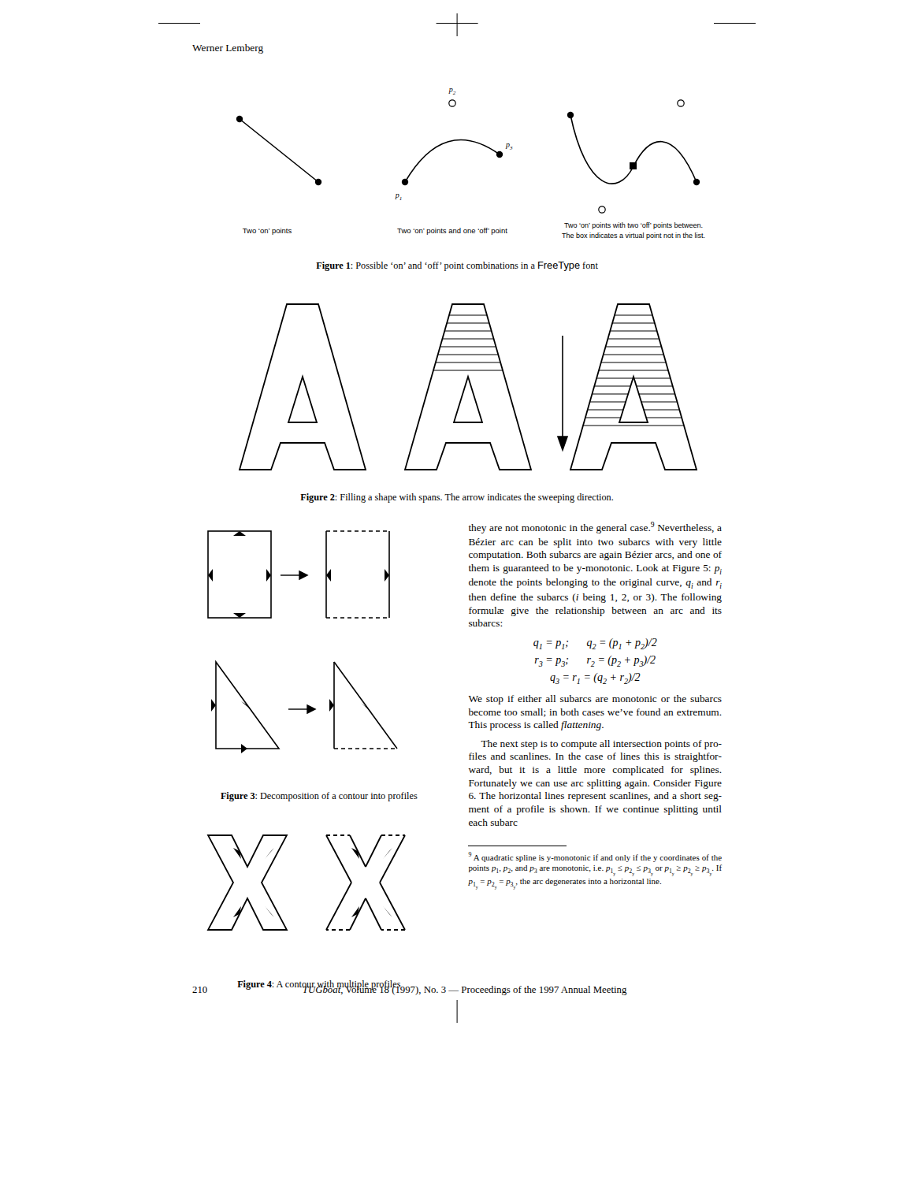Werner Lemberg
Two ‘on’ points p2 p1 p3 Two ‘on’ points and one ‘off’ point Two ‘on’ points with two ‘off’ points between. The box indicates a virtual point not in the list.
Figure 1: Possible ‘on’ and ‘off’ point combinations in a FreeType font
Figure 2: Filling a shape with spans. The arrow indicates the sweeping direction.
Figure 3: Decomposition of a contour into profiles
Figure 4: A contour with multiple profiles
they are not monotonic in the general case.9 Nevertheless, a Bézier arc can be split into two subarcs with very little computation. Both subarcs are again Bézier arcs, and one of them is guaranteed to be y-monotonic. Look at Figure 5: pi denote the points belonging to the original curve, qi and ri then define the subarcs (i being 1, 2, or 3). The following formulæ give the relationship between an arc and its subarcs:
q1 = p1; q2 = (p1 + p2)/2 r3 = p3; r2 = (p2 + p3)/2 q3 = r1 = (q2 + r2)/2
We stop if either all subarcs are monotonic or the subarcs become too small; in both cases we’ve found an extremum. This process is called flattening.
The next step is to compute all intersection points of profiles and scanlines. In the case of lines this is straightforward, but it is a little more complicated for splines. Fortunately we can use arc splitting again. Consider Figure 6. The horizontal lines represent scanlines, and a short segment of a profile is shown. If we continue splitting until each subarc
9 A quadratic spline is y-monotonic if and only if the y coordinates of the points p1, p2, and p3 are monotonic, i.e. p1y ≤ p2y ≤ p3y or p1y ≥ p2y ≥ p3y. If p1y = p2y = p3y, the arc degenerates into a horizontal line.
210
TUGboat, Volume 18 (1997), No. 3 — Proceedings of the 1997 Annual Meeting